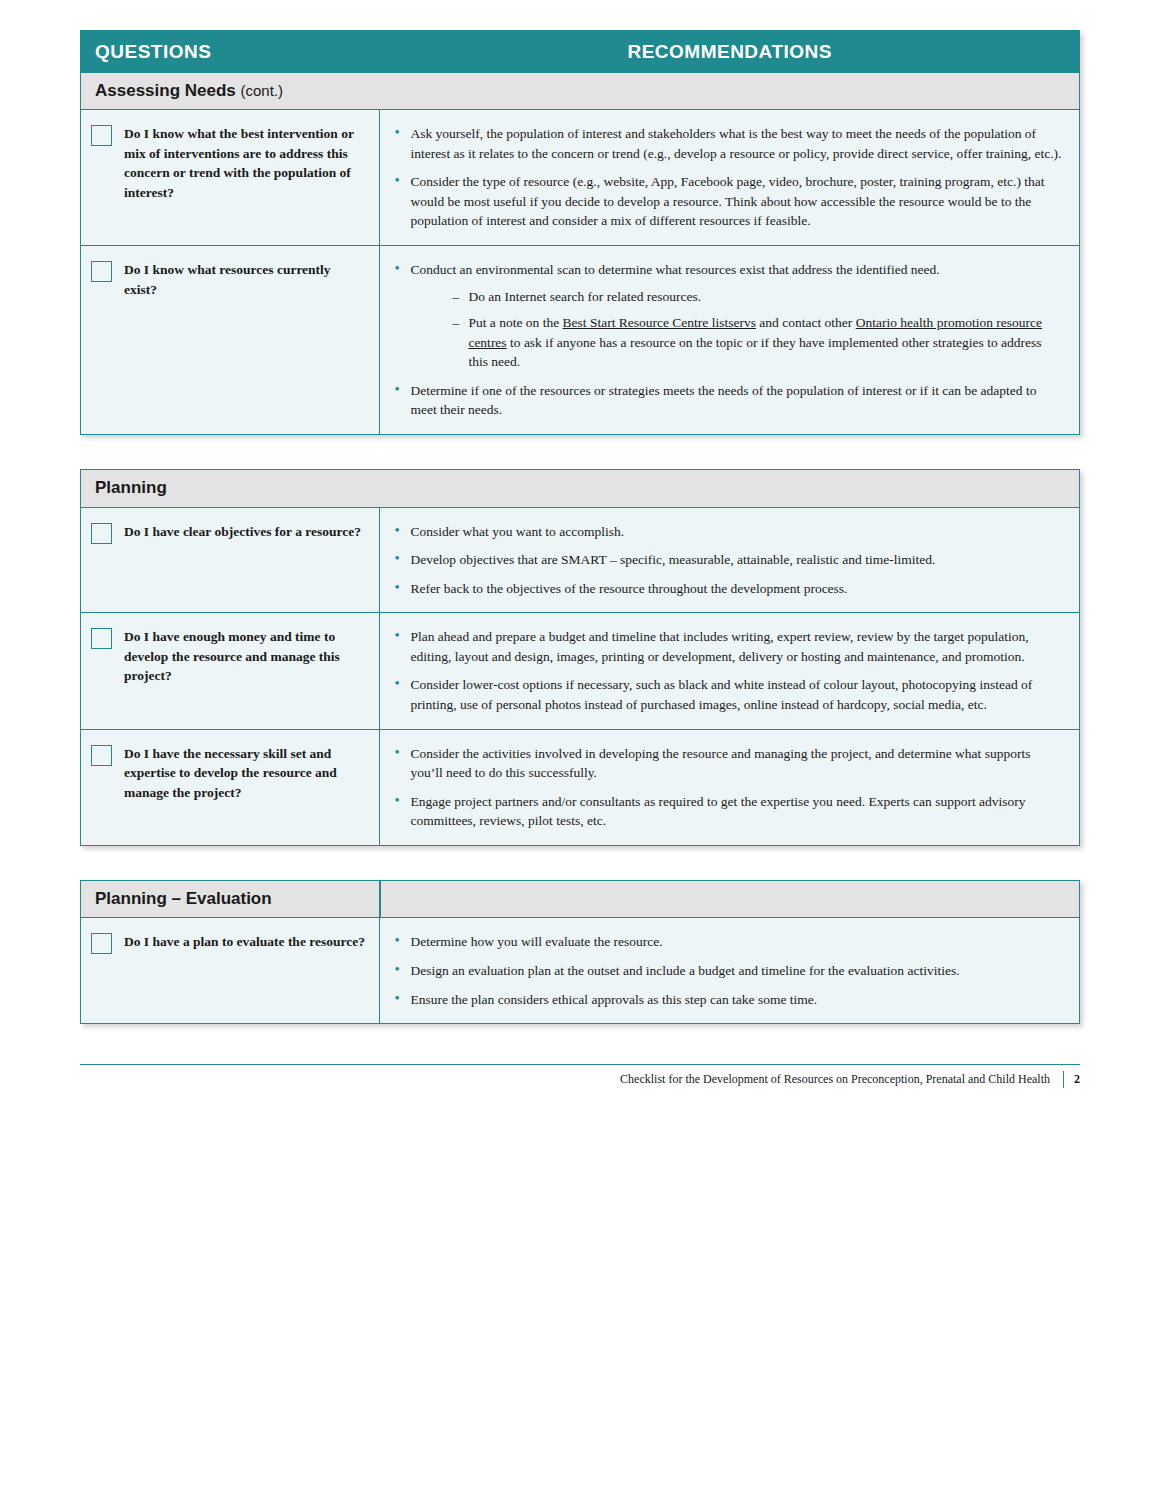| QUESTIONS | RECOMMENDATIONS |
| --- | --- |
| Assessing Needs (cont.) |
| Do I know what the best intervention or mix of interventions are to address this concern or trend with the population of interest? | Ask yourself, the population of interest and stakeholders what is the best way to meet the needs of the population of interest as it relates to the concern or trend (e.g., develop a resource or policy, provide direct service, offer training, etc.). Consider the type of resource (e.g., website, App, Facebook page, video, brochure, poster, training program, etc.) that would be most useful if you decide to develop a resource. Think about how accessible the resource would be to the population of interest and consider a mix of different resources if feasible. |
| Do I know what resources currently exist? | Conduct an environmental scan to determine what resources exist that address the identified need. Do an Internet search for related resources. Put a note on the Best Start Resource Centre listservs and contact other Ontario health promotion resource centres to ask if anyone has a resource on the topic or if they have implemented other strategies to address this need. Determine if one of the resources or strategies meets the needs of the population of interest or if it can be adapted to meet their needs. |
| Planning |
| Do I have clear objectives for a resource? | Consider what you want to accomplish. Develop objectives that are SMART – specific, measurable, attainable, realistic and time-limited. Refer back to the objectives of the resource throughout the development process. |
| Do I have enough money and time to develop the resource and manage this project? | Plan ahead and prepare a budget and timeline that includes writing, expert review, review by the target population, editing, layout and design, images, printing or development, delivery or hosting and maintenance, and promotion. Consider lower-cost options if necessary, such as black and white instead of colour layout, photocopying instead of printing, use of personal photos instead of purchased images, online instead of hardcopy, social media, etc. |
| Do I have the necessary skill set and expertise to develop the resource and manage the project? | Consider the activities involved in developing the resource and managing the project, and determine what supports you’ll need to do this successfully. Engage project partners and/or consultants as required to get the expertise you need. Experts can support advisory committees, reviews, pilot tests, etc. |
| Planning – Evaluation | |
| Do I have a plan to evaluate the resource? | Determine how you will evaluate the resource. Design an evaluation plan at the outset and include a budget and timeline for the evaluation activities. Ensure the plan considers ethical approvals as this step can take some time. |
Checklist for the Development of Resources on Preconception, Prenatal and Child Health 2